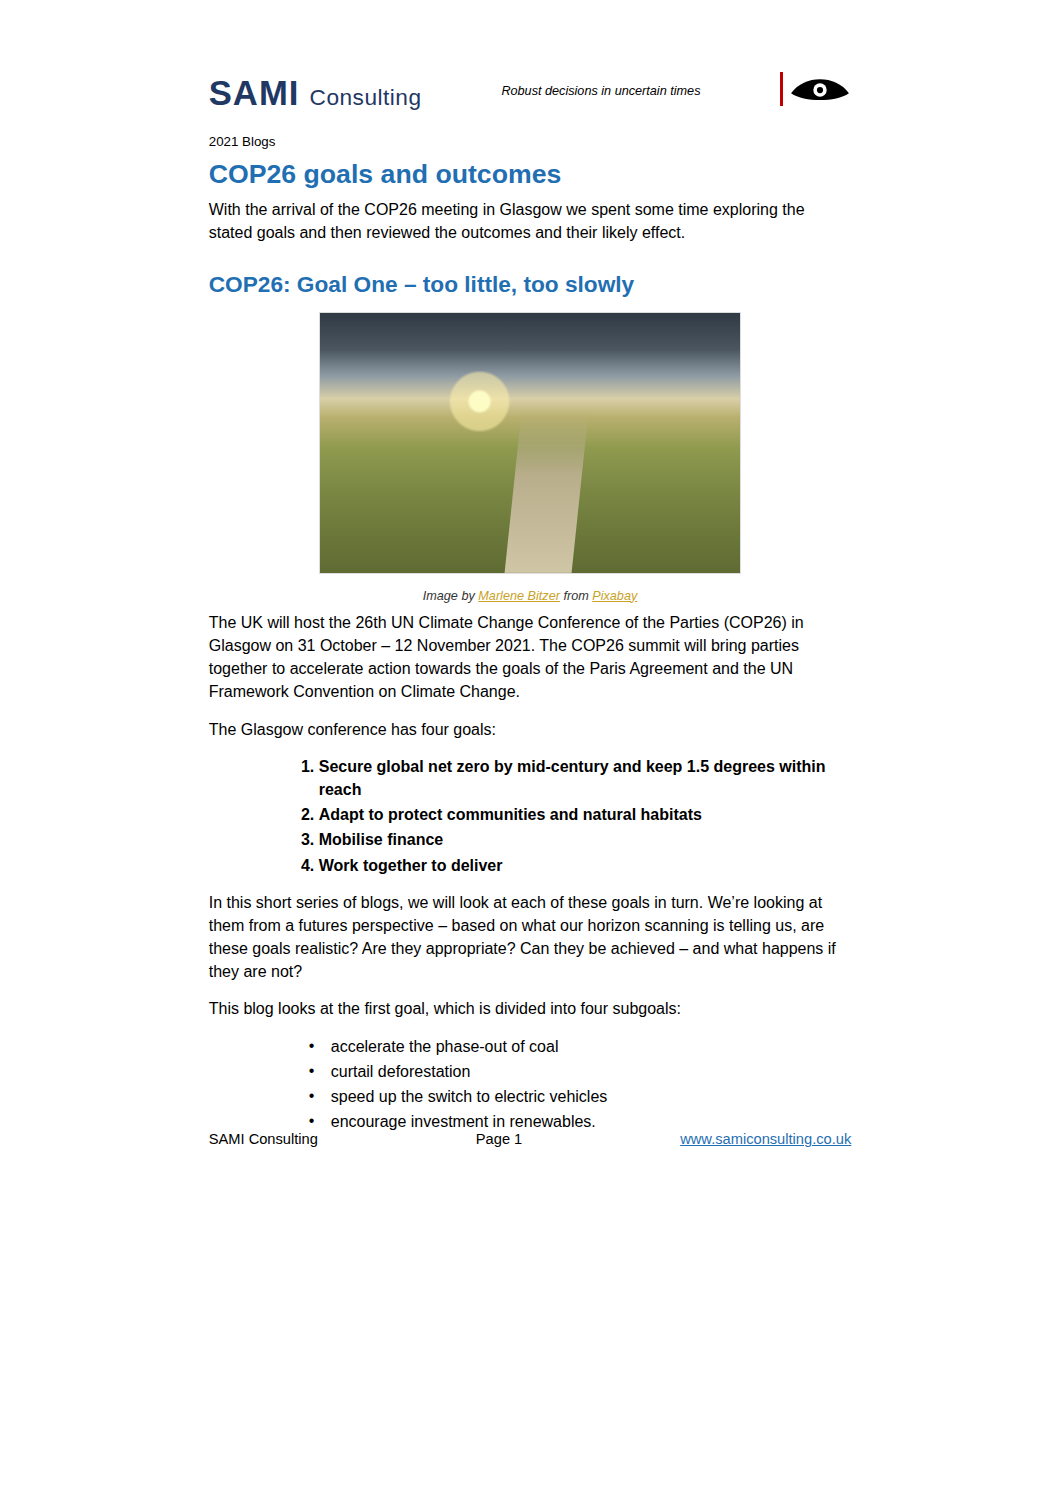SAMI Consulting
Robust decisions in uncertain times
2021 Blogs
COP26 goals and outcomes
With the arrival of the COP26 meeting in Glasgow we spent some time exploring the stated goals and then reviewed the outcomes and their likely effect.
COP26: Goal One – too little, too slowly
Image by Marlene Bitzer from Pixabay
The UK will host the 26th UN Climate Change Conference of the Parties (COP26) in Glasgow on 31 October – 12 November 2021. The COP26 summit will bring parties together to accelerate action towards the goals of the Paris Agreement and the UN Framework Convention on Climate Change.
The Glasgow conference has four goals:
Secure global net zero by mid-century and keep 1.5 degrees within reach
Adapt to protect communities and natural habitats
Mobilise finance
Work together to deliver
In this short series of blogs, we will look at each of these goals in turn. We’re looking at them from a futures perspective – based on what our horizon scanning is telling us, are these goals realistic? Are they appropriate? Can they be achieved – and what happens if they are not?
This blog looks at the first goal, which is divided into four subgoals:
accelerate the phase-out of coal
curtail deforestation
speed up the switch to electric vehicles
encourage investment in renewables.
SAMI Consulting
Page 1
www.samiconsulting.co.uk